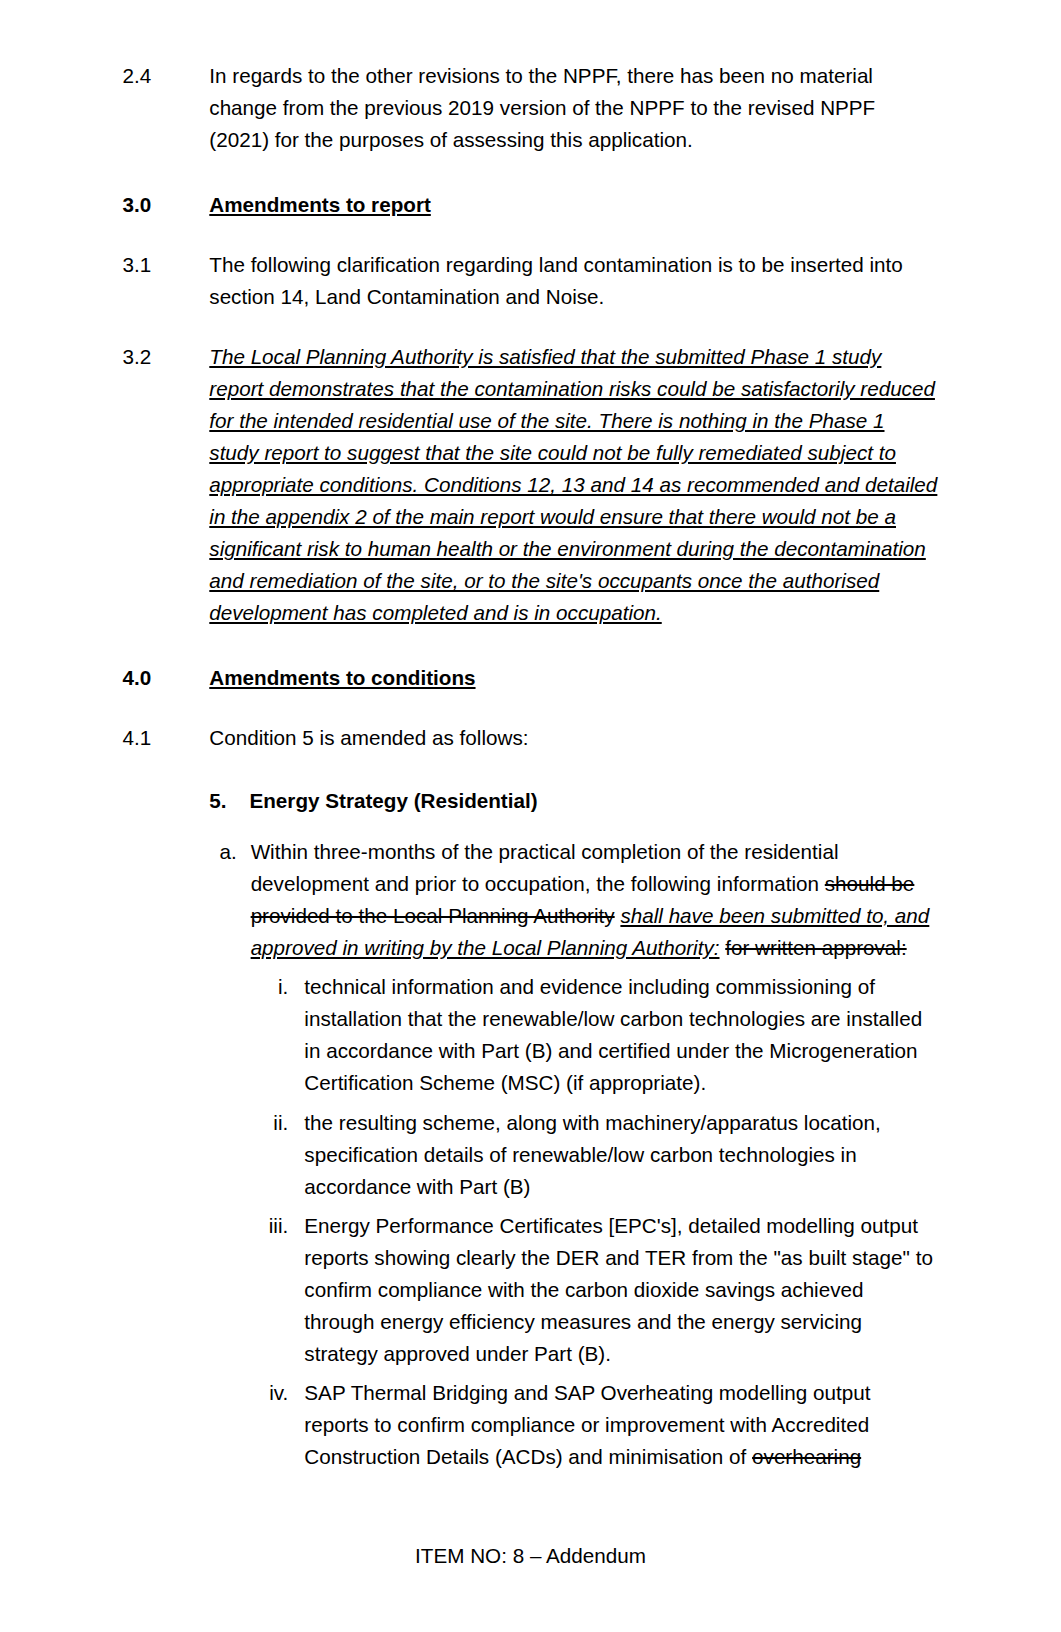2.4
In regards to the other revisions to the NPPF, there has been no material change from the previous 2019 version of the NPPF to the revised NPPF (2021) for the purposes of assessing this application.
3.0
Amendments to report
3.1
The following clarification regarding land contamination is to be inserted into section 14, Land Contamination and Noise.
3.2
The Local Planning Authority is satisfied that the submitted Phase 1 study report demonstrates that the contamination risks could be satisfactorily reduced for the intended residential use of the site. There is nothing in the Phase 1 study report to suggest that the site could not be fully remediated subject to appropriate conditions. Conditions 12, 13 and 14 as recommended and detailed in the appendix 2 of the main report would ensure that there would not be a significant risk to human health or the environment during the decontamination and remediation of the site, or to the site's occupants once the authorised development has completed and is in occupation.
4.0
Amendments to conditions
4.1
Condition 5 is amended as follows:
5. Energy Strategy (Residential)
Within three-months of the practical completion of the residential development and prior to occupation, the following information should be provided to the Local Planning Authority shall have been submitted to, and approved in writing by the Local Planning Authority: for written approval:
technical information and evidence including commissioning of installation that the renewable/low carbon technologies are installed in accordance with Part (B) and certified under the Microgeneration Certification Scheme (MSC) (if appropriate).
the resulting scheme, along with machinery/apparatus location, specification details of renewable/low carbon technologies in accordance with Part (B)
Energy Performance Certificates [EPC's], detailed modelling output reports showing clearly the DER and TER from the "as built stage" to confirm compliance with the carbon dioxide savings achieved through energy efficiency measures and the energy servicing strategy approved under Part (B).
SAP Thermal Bridging and SAP Overheating modelling output reports to confirm compliance or improvement with Accredited Construction Details (ACDs) and minimisation of overhearing
ITEM NO: 8 – Addendum